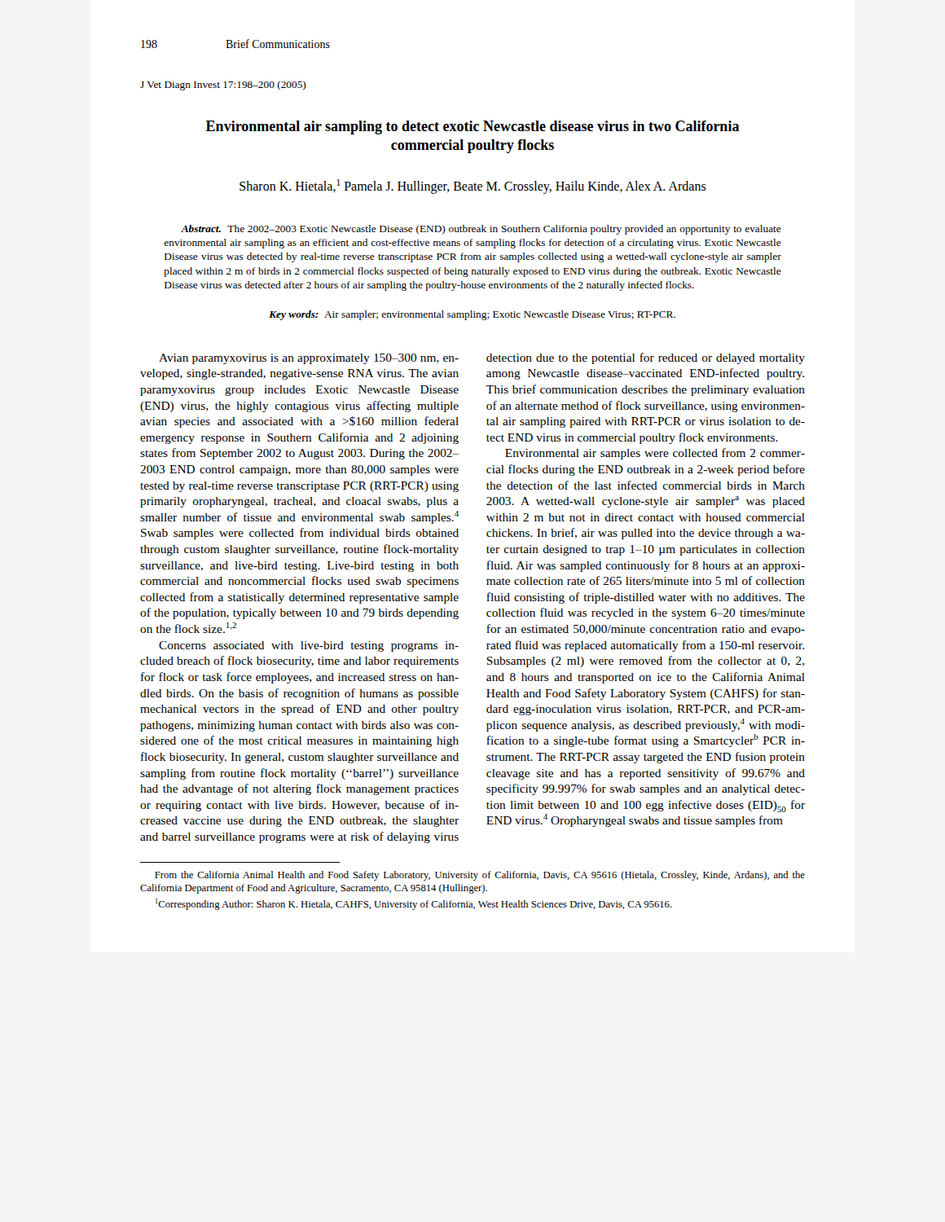198 Brief Communications
J Vet Diagn Invest 17:198–200 (2005)
Environmental air sampling to detect exotic Newcastle disease virus in two California
commercial poultry flocks
Sharon K. Hietala,1 Pamela J. Hullinger, Beate M. Crossley, Hailu Kinde, Alex A. Ardans
Abstract. The 2002–2003 Exotic Newcastle Disease (END) outbreak in Southern California poultry provided an opportunity to evaluate environmental air sampling as an efficient and cost-effective means of sampling flocks for detection of a circulating virus. Exotic Newcastle Disease virus was detected by real-time reverse transcriptase PCR from air samples collected using a wetted-wall cyclone-style air sampler placed within 2 m of birds in 2 commercial flocks suspected of being naturally exposed to END virus during the outbreak. Exotic Newcastle Disease virus was detected after 2 hours of air sampling the poultry-house environments of the 2 naturally infected flocks.
Key words: Air sampler; environmental sampling; Exotic Newcastle Disease Virus; RT-PCR.
Avian paramyxovirus is an approximately 150–300 nm, enveloped, single-stranded, negative-sense RNA virus. The avian paramyxovirus group includes Exotic Newcastle Disease (END) virus, the highly contagious virus affecting multiple avian species and associated with a >$160 million federal emergency response in Southern California and 2 adjoining states from September 2002 to August 2003. During the 2002–2003 END control campaign, more than 80,000 samples were tested by real-time reverse transcriptase PCR (RRT-PCR) using primarily oropharyngeal, tracheal, and cloacal swabs, plus a smaller number of tissue and environmental swab samples.4 Swab samples were collected from individual birds obtained through custom slaughter surveillance, routine flock-mortality surveillance, and live-bird testing. Live-bird testing in both commercial and noncommercial flocks used swab specimens collected from a statistically determined representative sample of the population, typically between 10 and 79 birds depending on the flock size.1,2
Concerns associated with live-bird testing programs included breach of flock biosecurity, time and labor requirements for flock or task force employees, and increased stress on handled birds. On the basis of recognition of humans as possible mechanical vectors in the spread of END and other poultry pathogens, minimizing human contact with birds also was considered one of the most critical measures in maintaining high flock biosecurity. In general, custom slaughter surveillance and sampling from routine flock mortality (‘‘barrel’’) surveillance had the advantage of not altering flock management practices or requiring contact with live birds. However, because of increased vaccine use during the END outbreak, the slaughter and barrel surveillance programs were at risk of delaying virus detection due to the potential for reduced or delayed mortality among Newcastle disease–vaccinated END-infected poultry. This brief communication describes the preliminary evaluation of an alternate method of flock surveillance, using environmental air sampling paired with RRT-PCR or virus isolation to detect END virus in commercial poultry flock environments.
Environmental air samples were collected from 2 commercial flocks during the END outbreak in a 2-week period before the detection of the last infected commercial birds in March 2003. A wetted-wall cyclone-style air samplera was placed within 2 m but not in direct contact with housed commercial chickens. In brief, air was pulled into the device through a water curtain designed to trap 1–10 µm particulates in collection fluid. Air was sampled continuously for 8 hours at an approximate collection rate of 265 liters/minute into 5 ml of collection fluid consisting of triple-distilled water with no additives. The collection fluid was recycled in the system 6–20 times/minute for an estimated 50,000/minute concentration ratio and evaporated fluid was replaced automatically from a 150-ml reservoir. Subsamples (2 ml) were removed from the collector at 0, 2, and 8 hours and transported on ice to the California Animal Health and Food Safety Laboratory System (CAHFS) for standard egg-inoculation virus isolation, RRT-PCR, and PCR-amplicon sequence analysis, as described previously,4 with modification to a single-tube format using a Smartcyclerb PCR instrument. The RRT-PCR assay targeted the END fusion protein cleavage site and has a reported sensitivity of 99.67% and specificity 99.997% for swab samples and an analytical detection limit between 10 and 100 egg infective doses (EID)50 for END virus.4 Oropharyngeal swabs and tissue samples from
From the California Animal Health and Food Safety Laboratory, University of California, Davis, CA 95616 (Hietala, Crossley, Kinde, Ardans), and the California Department of Food and Agriculture, Sacramento, CA 95814 (Hullinger).
1Corresponding Author: Sharon K. Hietala, CAHFS, University of California, West Health Sciences Drive, Davis, CA 95616.